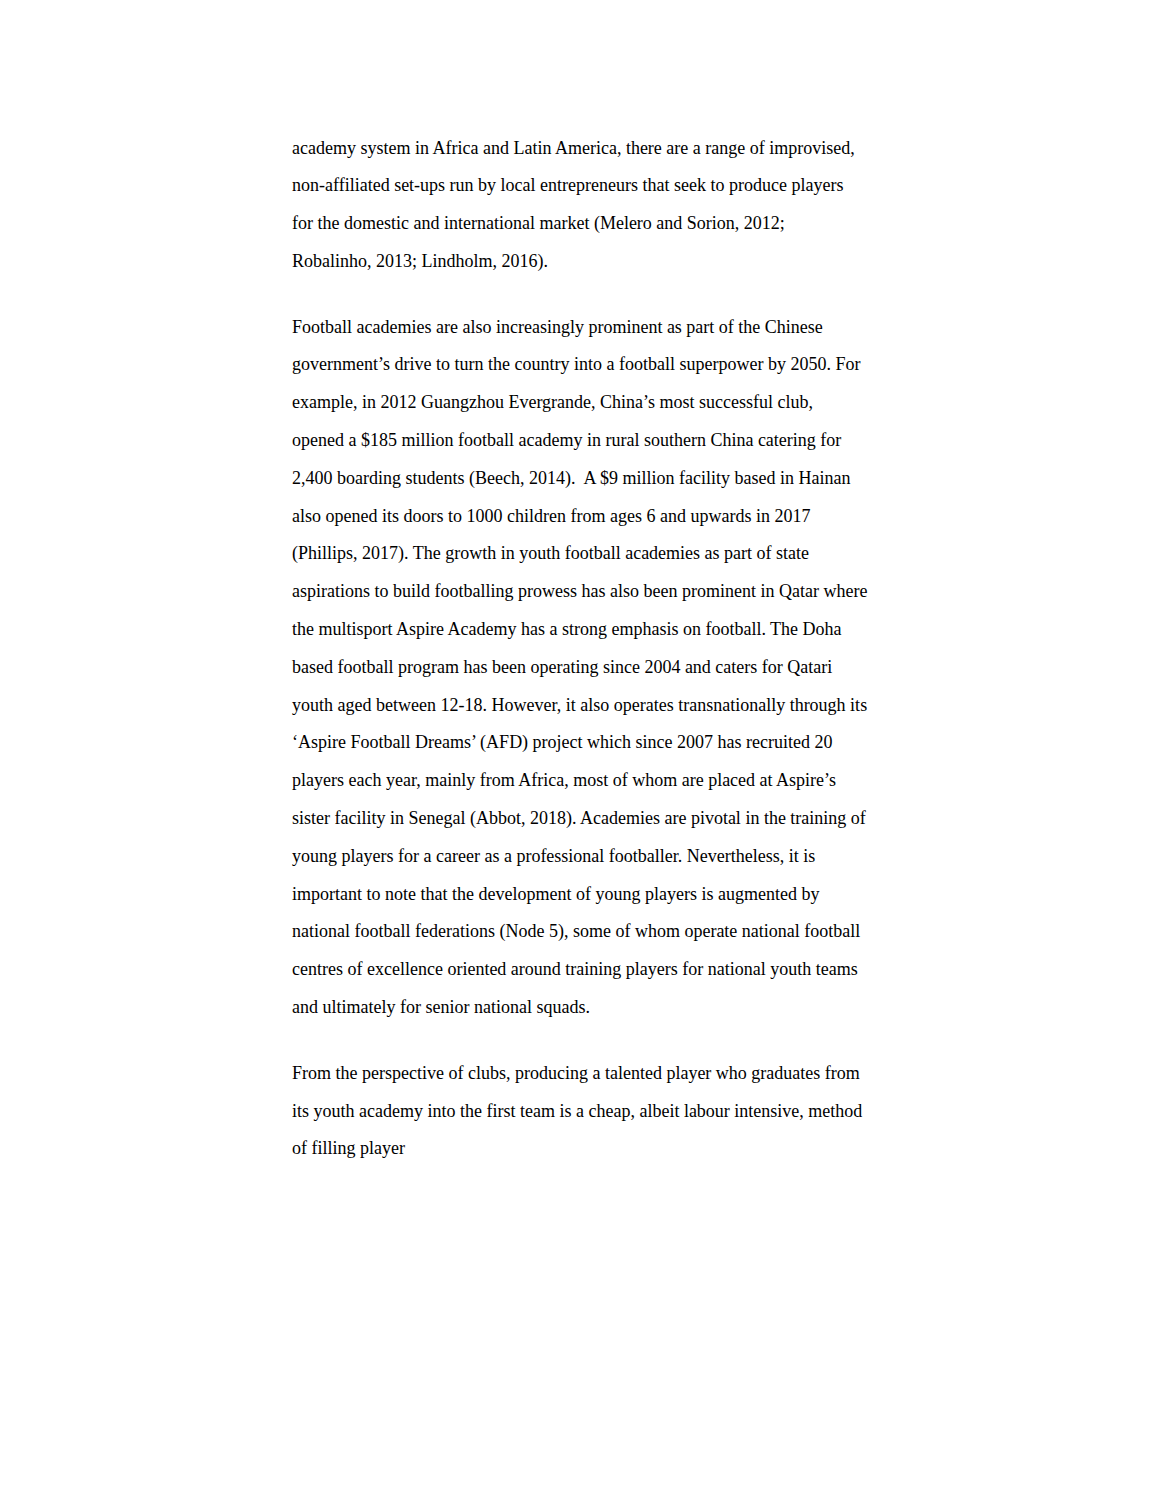academy system in Africa and Latin America, there are a range of improvised, non-affiliated set-ups run by local entrepreneurs that seek to produce players for the domestic and international market (Melero and Sorion, 2012; Robalinho, 2013; Lindholm, 2016).
Football academies are also increasingly prominent as part of the Chinese government’s drive to turn the country into a football superpower by 2050. For example, in 2012 Guangzhou Evergrande, China’s most successful club, opened a $185 million football academy in rural southern China catering for 2,400 boarding students (Beech, 2014). A $9 million facility based in Hainan also opened its doors to 1000 children from ages 6 and upwards in 2017 (Phillips, 2017). The growth in youth football academies as part of state aspirations to build footballing prowess has also been prominent in Qatar where the multisport Aspire Academy has a strong emphasis on football. The Doha based football program has been operating since 2004 and caters for Qatari youth aged between 12-18. However, it also operates transnationally through its ‘Aspire Football Dreams’ (AFD) project which since 2007 has recruited 20 players each year, mainly from Africa, most of whom are placed at Aspire’s sister facility in Senegal (Abbot, 2018). Academies are pivotal in the training of young players for a career as a professional footballer. Nevertheless, it is important to note that the development of young players is augmented by national football federations (Node 5), some of whom operate national football centres of excellence oriented around training players for national youth teams and ultimately for senior national squads.
From the perspective of clubs, producing a talented player who graduates from its youth academy into the first team is a cheap, albeit labour intensive, method of filling player